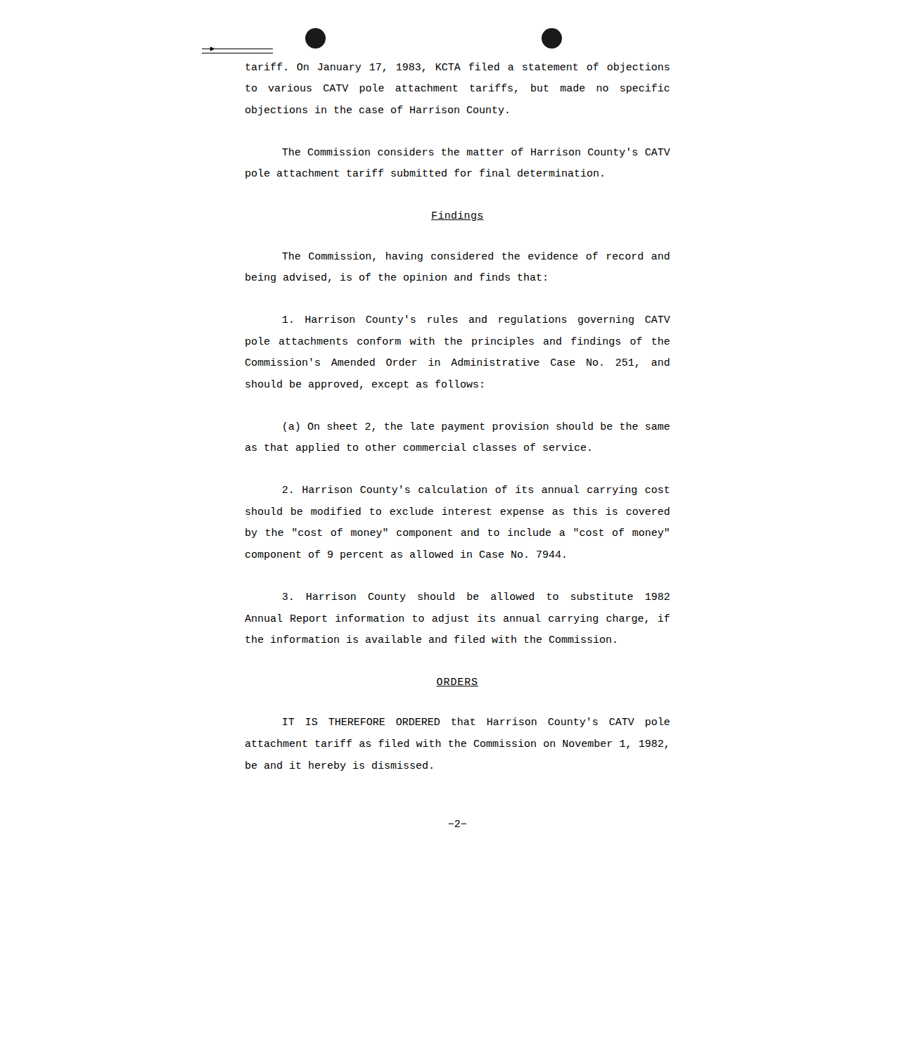▸
tariff. On January 17, 1983, KCTA filed a statement of objections to various CATV pole attachment tariffs, but made no specific objections in the case of Harrison County.
The Commission considers the matter of Harrison County's CATV pole attachment tariff submitted for final determination.
Findings
The Commission, having considered the evidence of record and being advised, is of the opinion and finds that:
1. Harrison County's rules and regulations governing CATV pole attachments conform with the principles and findings of the Commission's Amended Order in Administrative Case No. 251, and should be approved, except as follows:
(a) On sheet 2, the late payment provision should be the same as that applied to other commercial classes of service.
2. Harrison County's calculation of its annual carrying cost should be modified to exclude interest expense as this is covered by the "cost of money" component and to include a "cost of money" component of 9 percent as allowed in Case No. 7944.
3. Harrison County should be allowed to substitute 1982 Annual Report information to adjust its annual carrying charge, if the information is available and filed with the Commission.
ORDERS
IT IS THEREFORE ORDERED that Harrison County's CATV pole attachment tariff as filed with the Commission on November 1, 1982, be and it hereby is dismissed.
−2−